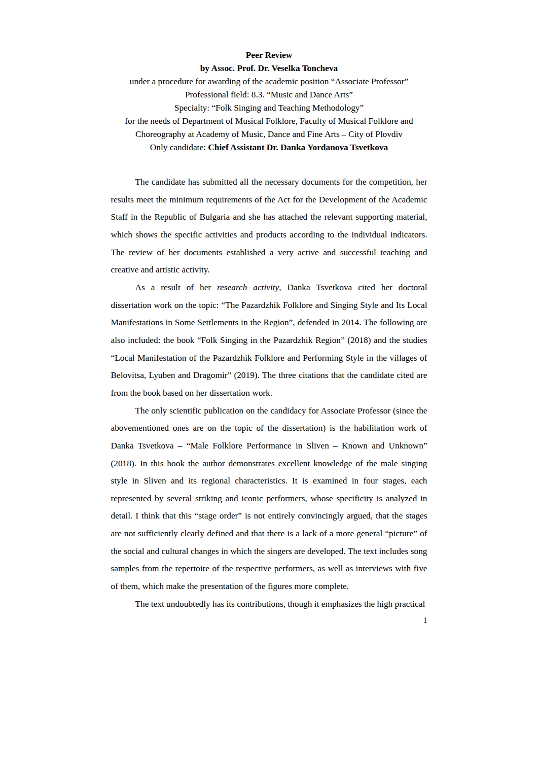Peer Review by Assoc. Prof. Dr. Veselka Toncheva under a procedure for awarding of the academic position “Associate Professor” Professional field: 8.3. “Music and Dance Arts” Specialty: “Folk Singing and Teaching Methodology” for the needs of Department of Musical Folklore, Faculty of Musical Folklore and Choreography at Academy of Music, Dance and Fine Arts – City of Plovdiv Only candidate: Chief Assistant Dr. Danka Yordanova Tsvetkova
The candidate has submitted all the necessary documents for the competition, her results meet the minimum requirements of the Act for the Development of the Academic Staff in the Republic of Bulgaria and she has attached the relevant supporting material, which shows the specific activities and products according to the individual indicators. The review of her documents established a very active and successful teaching and creative and artistic activity.
As a result of her research activity, Danka Tsvetkova cited her doctoral dissertation work on the topic: “The Pazardzhik Folklore and Singing Style and Its Local Manifestations in Some Settlements in the Region”, defended in 2014. The following are also included: the book “Folk Singing in the Pazardzhik Region” (2018) and the studies “Local Manifestation of the Pazardzhik Folklore and Performing Style in the villages of Belovitsa, Lyuben and Dragomir” (2019). The three citations that the candidate cited are from the book based on her dissertation work.
The only scientific publication on the candidacy for Associate Professor (since the abovementioned ones are on the topic of the dissertation) is the habilitation work of Danka Tsvetkova – “Male Folklore Performance in Sliven – Known and Unknown” (2018). In this book the author demonstrates excellent knowledge of the male singing style in Sliven and its regional characteristics. It is examined in four stages, each represented by several striking and iconic performers, whose specificity is analyzed in detail. I think that this “stage order” is not entirely convincingly argued, that the stages are not sufficiently clearly defined and that there is a lack of a more general “picture” of the social and cultural changes in which the singers are developed. The text includes song samples from the repertoire of the respective performers, as well as interviews with five of them, which make the presentation of the figures more complete.
The text undoubtedly has its contributions, though it emphasizes the high practical
1